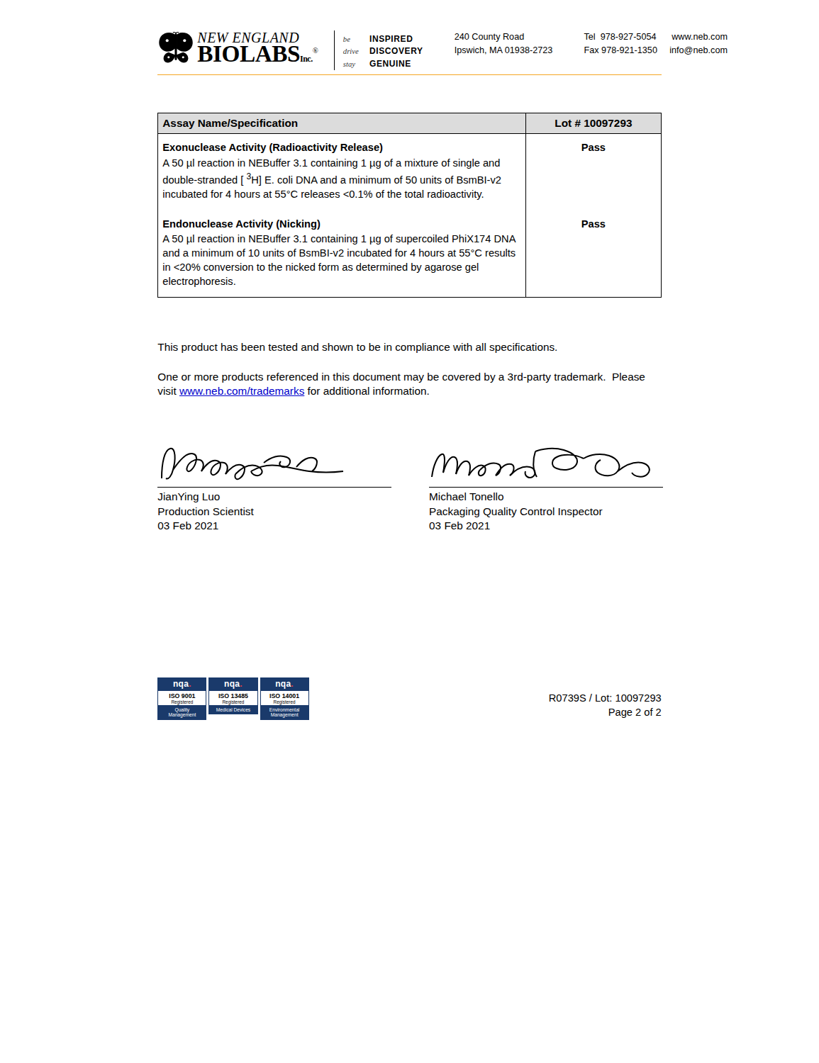NEW ENGLAND BIOLABSInc.®
be INSPIRED
drive DISCOVERY
stay GENUINE
240 County Road
Ipswich, MA 01938-2723
Tel 978-927-5054
Fax 978-921-1350
www.neb.com
info@neb.com
| Assay Name/Specification | Lot # 10097293 |
| --- | --- |
| Exonuclease Activity (Radioactivity Release) A 50 µl reaction in NEBuffer 3.1 containing 1 µg of a mixture of single and double-stranded [ 3 H] E. coli DNA and a minimum of 50 units of BsmBI-v2 incubated for 4 hours at 55°C releases <0.1% of the total radioactivity. | Pass |
| Endonuclease Activity (Nicking) A 50 µl reaction in NEBuffer 3.1 containing 1 µg of supercoiled PhiX174 DNA and a minimum of 10 units of BsmBI-v2 incubated for 4 hours at 55°C results in <20% conversion to the nicked form as determined by agarose gel electrophoresis. | Pass |
This product has been tested and shown to be in compliance with all specifications.
One or more products referenced in this document may be covered by a 3rd-party trademark. Please visit www.neb.com/trademarks for additional information.
JianYing Luo
Production Scientist
03 Feb 2021
Michael Tonello
Packaging Quality Control Inspector
03 Feb 2021
nqa.
ISO 9001Registered
Quality
Management
nqa.
ISO 13485Registered
Medical Devices
nqa.
ISO 14001Registered
Environmental
Management
R0739S / Lot: 10097293
Page 2 of 2